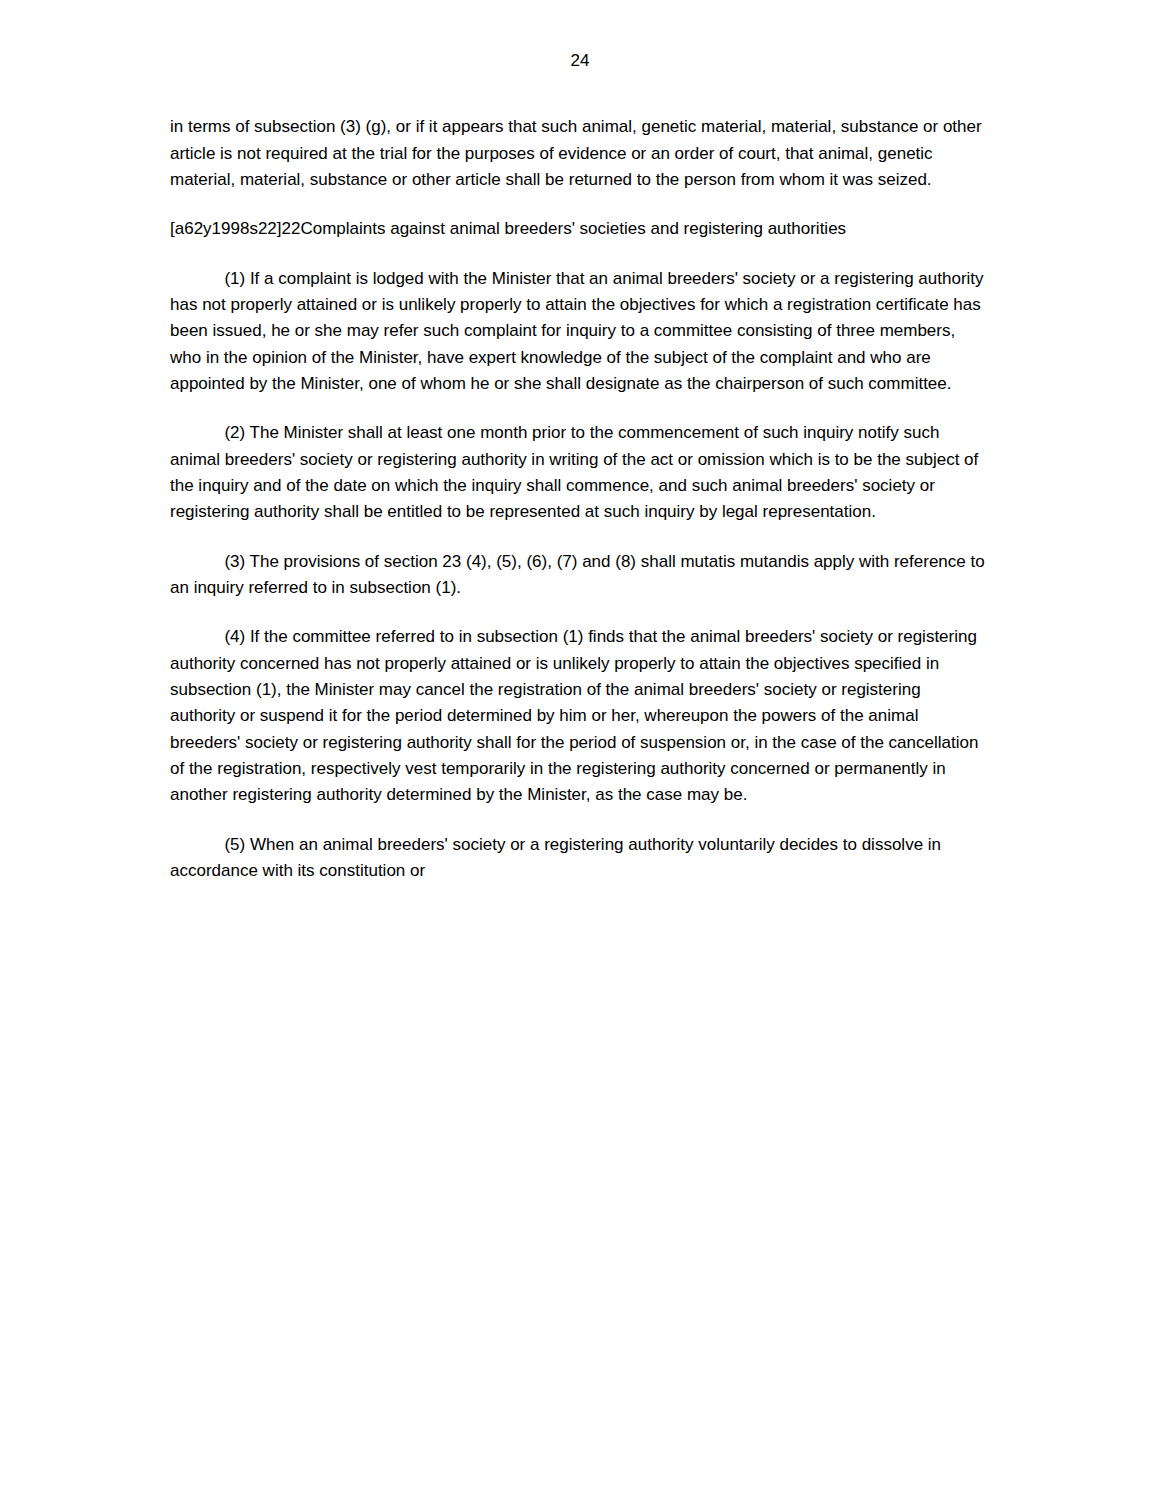24
in terms of subsection (3) (g), or if it appears that such animal, genetic material, material, substance or other article is not required at the trial for the purposes of evidence or an order of court, that animal, genetic material, material, substance or other article shall be returned to the person from whom it was seized.
[a62y1998s22]22Complaints against animal breeders' societies and registering authorities
(1) If a complaint is lodged with the Minister that an animal breeders' society or a registering authority has not properly attained or is unlikely properly to attain the objectives for which a registration certificate has been issued, he or she may refer such complaint for inquiry to a committee consisting of three members, who in the opinion of the Minister, have expert knowledge of the subject of the complaint and who are appointed by the Minister, one of whom he or she shall designate as the chairperson of such committee.
(2) The Minister shall at least one month prior to the commencement of such inquiry notify such animal breeders' society or registering authority in writing of the act or omission which is to be the subject of the inquiry and of the date on which the inquiry shall commence, and such animal breeders' society or registering authority shall be entitled to be represented at such inquiry by legal representation.
(3) The provisions of section 23 (4), (5), (6), (7) and (8) shall mutatis mutandis apply with reference to an inquiry referred to in subsection (1).
(4) If the committee referred to in subsection (1) finds that the animal breeders' society or registering authority concerned has not properly attained or is unlikely properly to attain the objectives specified in subsection (1), the Minister may cancel the registration of the animal breeders' society or registering authority or suspend it for the period determined by him or her, whereupon the powers of the animal breeders' society or registering authority shall for the period of suspension or, in the case of the cancellation of the registration, respectively vest temporarily in the registering authority concerned or permanently in another registering authority determined by the Minister, as the case may be.
(5) When an animal breeders' society or a registering authority voluntarily decides to dissolve in accordance with its constitution or